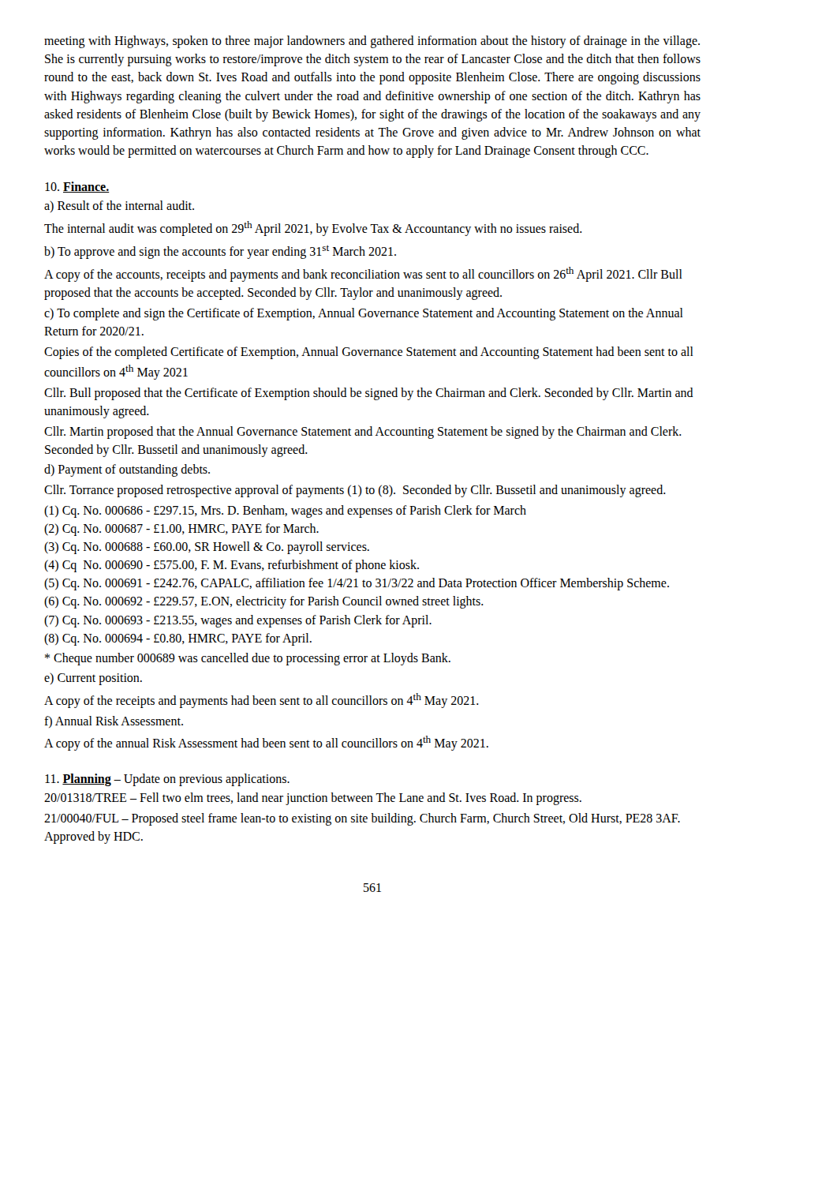meeting with Highways, spoken to three major landowners and gathered information about the history of drainage in the village. She is currently pursuing works to restore/improve the ditch system to the rear of Lancaster Close and the ditch that then follows round to the east, back down St. Ives Road and outfalls into the pond opposite Blenheim Close. There are ongoing discussions with Highways regarding cleaning the culvert under the road and definitive ownership of one section of the ditch. Kathryn has asked residents of Blenheim Close (built by Bewick Homes), for sight of the drawings of the location of the soakaways and any supporting information. Kathryn has also contacted residents at The Grove and given advice to Mr. Andrew Johnson on what works would be permitted on watercourses at Church Farm and how to apply for Land Drainage Consent through CCC.
10. Finance.
a) Result of the internal audit.
The internal audit was completed on 29th April 2021, by Evolve Tax & Accountancy with no issues raised.
b) To approve and sign the accounts for year ending 31st March 2021.
A copy of the accounts, receipts and payments and bank reconciliation was sent to all councillors on 26th April 2021. Cllr Bull proposed that the accounts be accepted. Seconded by Cllr. Taylor and unanimously agreed.
c) To complete and sign the Certificate of Exemption, Annual Governance Statement and Accounting Statement on the Annual Return for 2020/21.
Copies of the completed Certificate of Exemption, Annual Governance Statement and Accounting Statement had been sent to all councillors on 4th May 2021
Cllr. Bull proposed that the Certificate of Exemption should be signed by the Chairman and Clerk. Seconded by Cllr. Martin and unanimously agreed.
Cllr. Martin proposed that the Annual Governance Statement and Accounting Statement be signed by the Chairman and Clerk. Seconded by Cllr. Bussetil and unanimously agreed.
d) Payment of outstanding debts.
Cllr. Torrance proposed retrospective approval of payments (1) to (8). Seconded by Cllr. Bussetil and unanimously agreed.
(1) Cq. No. 000686 - £297.15, Mrs. D. Benham, wages and expenses of Parish Clerk for March
(2) Cq. No. 000687 - £1.00, HMRC, PAYE for March.
(3) Cq. No. 000688 - £60.00, SR Howell & Co. payroll services.
(4) Cq No. 000690 - £575.00, F. M. Evans, refurbishment of phone kiosk.
(5) Cq. No. 000691 - £242.76, CAPALC, affiliation fee 1/4/21 to 31/3/22 and Data Protection Officer Membership Scheme.
(6) Cq. No. 000692 - £229.57, E.ON, electricity for Parish Council owned street lights.
(7) Cq. No. 000693 - £213.55, wages and expenses of Parish Clerk for April.
(8) Cq. No. 000694 - £0.80, HMRC, PAYE for April.
* Cheque number 000689 was cancelled due to processing error at Lloyds Bank.
e) Current position.
A copy of the receipts and payments had been sent to all councillors on 4th May 2021.
f) Annual Risk Assessment.
A copy of the annual Risk Assessment had been sent to all councillors on 4th May 2021.
11. Planning – Update on previous applications.
20/01318/TREE – Fell two elm trees, land near junction between The Lane and St. Ives Road. In progress.
21/00040/FUL – Proposed steel frame lean-to to existing on site building. Church Farm, Church Street, Old Hurst, PE28 3AF. Approved by HDC.
561